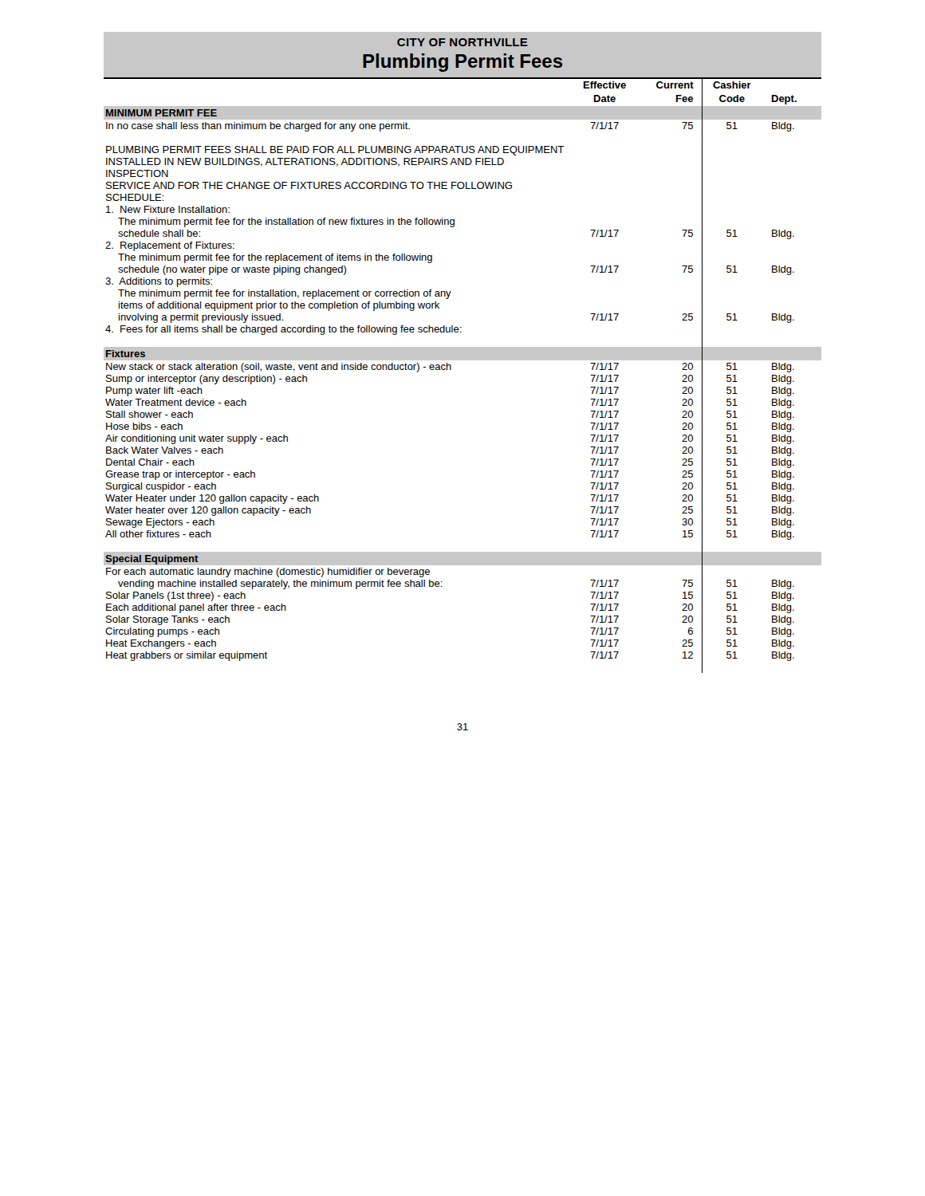CITY OF NORTHVILLE
Plumbing Permit Fees
| | Effective | Current | Cashier | |
| --- | --- | --- | --- | --- |
| | Date | Fee | Code | Dept. |
| MINIMUM PERMIT FEE | | | | |
| In no case shall less than minimum be charged for any one permit. | 7/1/17 | 75 | 51 | Bldg. |
| PLUMBING PERMIT FEES SHALL BE PAID FOR ALL PLUMBING APPARATUS AND EQUIPMENT | | | | |
| INSTALLED IN NEW BUILDINGS, ALTERATIONS, ADDITIONS, REPAIRS AND FIELD INSPECTION | | | | |
| SERVICE AND FOR THE CHANGE OF FIXTURES ACCORDING TO THE FOLLOWING SCHEDULE: | | | | |
| 1. New Fixture Installation: | | | | |
| The minimum permit fee for the installation of new fixtures in the following | | | | |
| schedule shall be: | 7/1/17 | 75 | 51 | Bldg. |
| 2. Replacement of Fixtures: | | | | |
| The minimum permit fee for the replacement of items in the following | | | | |
| schedule (no water pipe or waste piping changed) | 7/1/17 | 75 | 51 | Bldg. |
| 3. Additions to permits: | | | | |
| The minimum permit fee for installation, replacement or correction of any | | | | |
| items of additional equipment prior to the completion of plumbing work | | | | |
| involving a permit previously issued. | 7/1/17 | 25 | 51 | Bldg. |
| 4. Fees for all items shall be charged according to the following fee schedule: | | | | |
| Fixtures | | | | |
| New stack or stack alteration (soil, waste, vent and inside conductor) - each | 7/1/17 | 20 | 51 | Bldg. |
| Sump or interceptor (any description) - each | 7/1/17 | 20 | 51 | Bldg. |
| Pump water lift -each | 7/1/17 | 20 | 51 | Bldg. |
| Water Treatment device - each | 7/1/17 | 20 | 51 | Bldg. |
| Stall shower - each | 7/1/17 | 20 | 51 | Bldg. |
| Hose bibs - each | 7/1/17 | 20 | 51 | Bldg. |
| Air conditioning unit water supply - each | 7/1/17 | 20 | 51 | Bldg. |
| Back Water Valves - each | 7/1/17 | 20 | 51 | Bldg. |
| Dental Chair - each | 7/1/17 | 25 | 51 | Bldg. |
| Grease trap or interceptor - each | 7/1/17 | 25 | 51 | Bldg. |
| Surgical cuspidor - each | 7/1/17 | 20 | 51 | Bldg. |
| Water Heater under 120 gallon capacity - each | 7/1/17 | 20 | 51 | Bldg. |
| Water heater over 120 gallon capacity - each | 7/1/17 | 25 | 51 | Bldg. |
| Sewage Ejectors - each | 7/1/17 | 30 | 51 | Bldg. |
| All other fixtures - each | 7/1/17 | 15 | 51 | Bldg. |
| Special Equipment | | | | |
| For each automatic laundry machine (domestic) humidifier or beverage | | | | |
| vending machine installed separately, the minimum permit fee shall be: | 7/1/17 | 75 | 51 | Bldg. |
| Solar Panels (1st three) - each | 7/1/17 | 15 | 51 | Bldg. |
| Each additional panel after three - each | 7/1/17 | 20 | 51 | Bldg. |
| Solar Storage Tanks - each | 7/1/17 | 20 | 51 | Bldg. |
| Circulating pumps - each | 7/1/17 | 6 | 51 | Bldg. |
| Heat Exchangers - each | 7/1/17 | 25 | 51 | Bldg. |
| Heat grabbers or similar equipment | 7/1/17 | 12 | 51 | Bldg. |
31